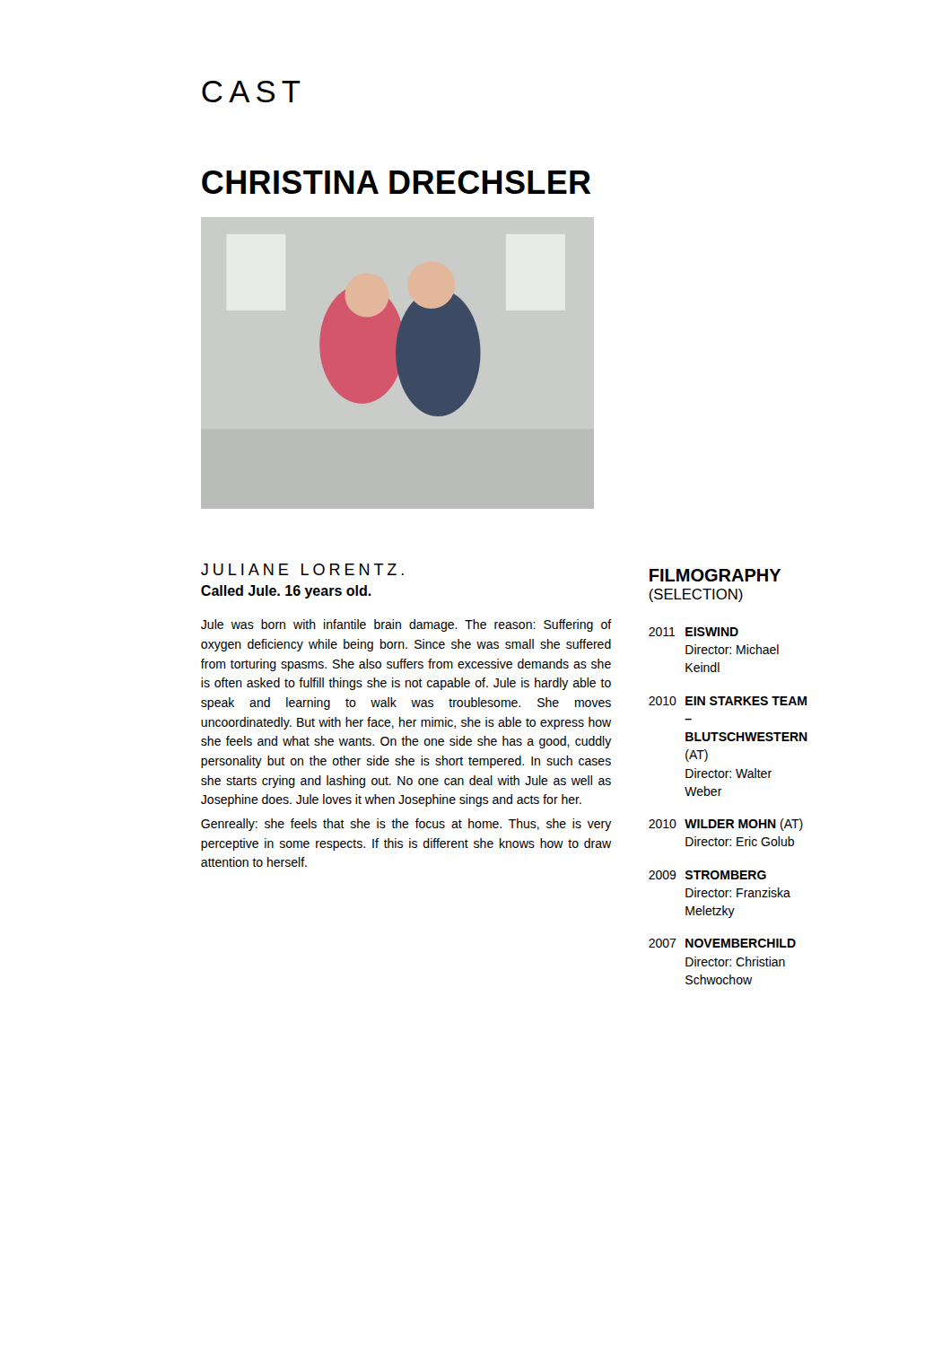CAST
CHRISTINA DRECHSLER
JULIANE LORENTZ.
Called Jule. 16 years old.
Jule was born with infantile brain damage. The reason: Suffering of oxygen deficiency while being born. Since she was small she suffered from torturing spasms. She also suffers from excessive demands as she is often asked to fulfill things she is not capable of. Jule is hardly able to speak and learning to walk was troublesome. She moves uncoordinatedly. But with her face, her mimic, she is able to express how she feels and what she wants. On the one side she has a good, cuddly personality but on the other side she is short tempered. In such cases she starts crying and lashing out. No one can deal with Jule as well as Josephine does. Jule loves it when Josephine sings and acts for her.
Genreally: she feels that she is the focus at home. Thus, she is very perceptive in some respects. If this is different she knows how to draw attention to herself.
FILMOGRAPHY
(SELECTION)
| 2011 | EISWIND Director: Michael Keindl |
| 2010 | EIN STARKES TEAM – BLUTSCHWESTERN (AT) Director: Walter Weber |
| 2010 | WILDER MOHN (AT) Director: Eric Golub |
| 2009 | STROMBERG Director: Franziska Meletzky |
| 2007 | NOVEMBERCHILD Director: Christian Schwochow |